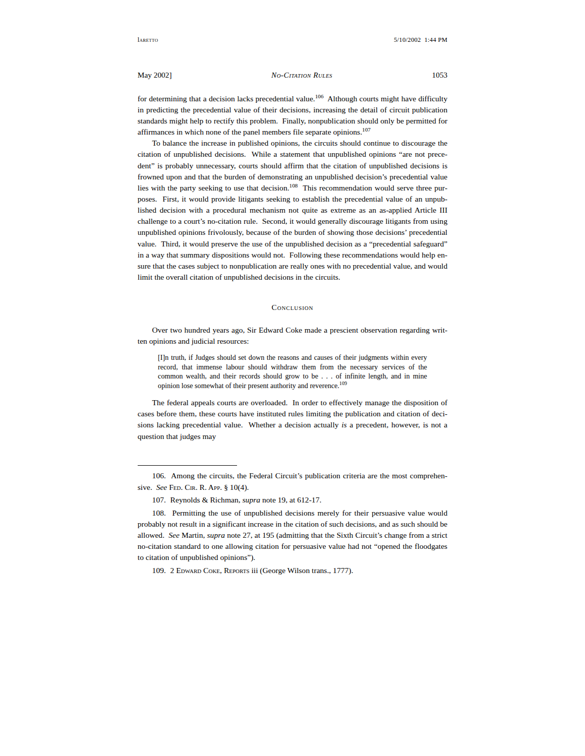Laretto 5/10/2002 1:44 PM
May 2002] No-Citation Rules 1053
for determining that a decision lacks precedential value.106 Although courts might have difficulty in predicting the precedential value of their decisions, increasing the detail of circuit publication standards might help to rectify this problem. Finally, nonpublication should only be permitted for affirmances in which none of the panel members file separate opinions.107
To balance the increase in published opinions, the circuits should continue to discourage the citation of unpublished decisions. While a statement that unpublished opinions “are not precedent” is probably unnecessary, courts should affirm that the citation of unpublished decisions is frowned upon and that the burden of demonstrating an unpublished decision’s precedential value lies with the party seeking to use that decision.108 This recommendation would serve three purposes. First, it would provide litigants seeking to establish the precedential value of an unpublished decision with a procedural mechanism not quite as extreme as an as-applied Article III challenge to a court’s no-citation rule. Second, it would generally discourage litigants from using unpublished opinions frivolously, because of the burden of showing those decisions’ precedential value. Third, it would preserve the use of the unpublished decision as a “precedential safeguard” in a way that summary dispositions would not. Following these recommendations would help ensure that the cases subject to nonpublication are really ones with no precedential value, and would limit the overall citation of unpublished decisions in the circuits.
Conclusion
Over two hundred years ago, Sir Edward Coke made a prescient observation regarding written opinions and judicial resources:
[I]n truth, if Judges should set down the reasons and causes of their judgments within every record, that immense labour should withdraw them from the necessary services of the common wealth, and their records should grow to be . . . of infinite length, and in mine opinion lose somewhat of their present authority and reverence.109
The federal appeals courts are overloaded. In order to effectively manage the disposition of cases before them, these courts have instituted rules limiting the publication and citation of decisions lacking precedential value. Whether a decision actually is a precedent, however, is not a question that judges may
106. Among the circuits, the Federal Circuit’s publication criteria are the most comprehensive. See Fed. Cir. R. App. § 10(4).
107. Reynolds & Richman, supra note 19, at 612-17.
108. Permitting the use of unpublished decisions merely for their persuasive value would probably not result in a significant increase in the citation of such decisions, and as such should be allowed. See Martin, supra note 27, at 195 (admitting that the Sixth Circuit’s change from a strict no-citation standard to one allowing citation for persuasive value had not “opened the floodgates to citation of unpublished opinions”).
109. 2 Edward Coke, Reports iii (George Wilson trans., 1777).